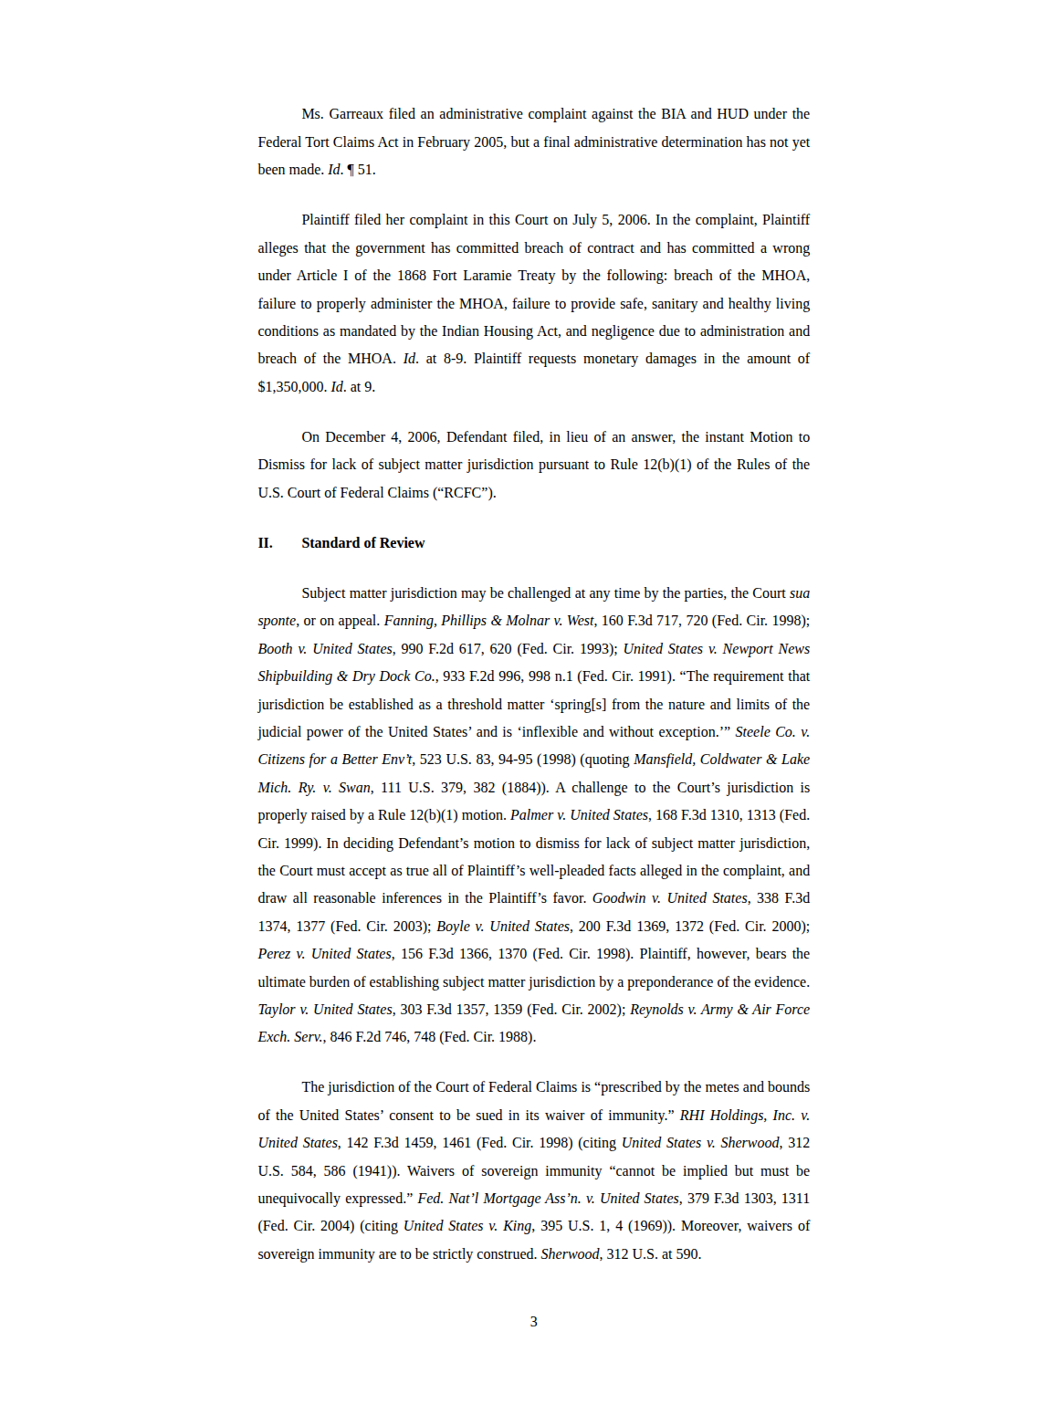Ms. Garreaux filed an administrative complaint against the BIA and HUD under the Federal Tort Claims Act in February 2005, but a final administrative determination has not yet been made. Id. ¶ 51.
Plaintiff filed her complaint in this Court on July 5, 2006. In the complaint, Plaintiff alleges that the government has committed breach of contract and has committed a wrong under Article I of the 1868 Fort Laramie Treaty by the following: breach of the MHOA, failure to properly administer the MHOA, failure to provide safe, sanitary and healthy living conditions as mandated by the Indian Housing Act, and negligence due to administration and breach of the MHOA. Id. at 8-9. Plaintiff requests monetary damages in the amount of $1,350,000. Id. at 9.
On December 4, 2006, Defendant filed, in lieu of an answer, the instant Motion to Dismiss for lack of subject matter jurisdiction pursuant to Rule 12(b)(1) of the Rules of the U.S. Court of Federal Claims (“RCFC”).
II. Standard of Review
Subject matter jurisdiction may be challenged at any time by the parties, the Court sua sponte, or on appeal. Fanning, Phillips & Molnar v. West, 160 F.3d 717, 720 (Fed. Cir. 1998); Booth v. United States, 990 F.2d 617, 620 (Fed. Cir. 1993); United States v. Newport News Shipbuilding & Dry Dock Co., 933 F.2d 996, 998 n.1 (Fed. Cir. 1991). “The requirement that jurisdiction be established as a threshold matter ‘spring[s] from the nature and limits of the judicial power of the United States’ and is ‘inflexible and without exception.’” Steele Co. v. Citizens for a Better Env’t, 523 U.S. 83, 94-95 (1998) (quoting Mansfield, Coldwater & Lake Mich. Ry. v. Swan, 111 U.S. 379, 382 (1884)). A challenge to the Court’s jurisdiction is properly raised by a Rule 12(b)(1) motion. Palmer v. United States, 168 F.3d 1310, 1313 (Fed. Cir. 1999). In deciding Defendant’s motion to dismiss for lack of subject matter jurisdiction, the Court must accept as true all of Plaintiff’s well-pleaded facts alleged in the complaint, and draw all reasonable inferences in the Plaintiff’s favor. Goodwin v. United States, 338 F.3d 1374, 1377 (Fed. Cir. 2003); Boyle v. United States, 200 F.3d 1369, 1372 (Fed. Cir. 2000); Perez v. United States, 156 F.3d 1366, 1370 (Fed. Cir. 1998). Plaintiff, however, bears the ultimate burden of establishing subject matter jurisdiction by a preponderance of the evidence. Taylor v. United States, 303 F.3d 1357, 1359 (Fed. Cir. 2002); Reynolds v. Army & Air Force Exch. Serv., 846 F.2d 746, 748 (Fed. Cir. 1988).
The jurisdiction of the Court of Federal Claims is “prescribed by the metes and bounds of the United States’ consent to be sued in its waiver of immunity.” RHI Holdings, Inc. v. United States, 142 F.3d 1459, 1461 (Fed. Cir. 1998) (citing United States v. Sherwood, 312 U.S. 584, 586 (1941)). Waivers of sovereign immunity “cannot be implied but must be unequivocally expressed.” Fed. Nat’l Mortgage Ass’n. v. United States, 379 F.3d 1303, 1311 (Fed. Cir. 2004) (citing United States v. King, 395 U.S. 1, 4 (1969)). Moreover, waivers of sovereign immunity are to be strictly construed. Sherwood, 312 U.S. at 590.
3